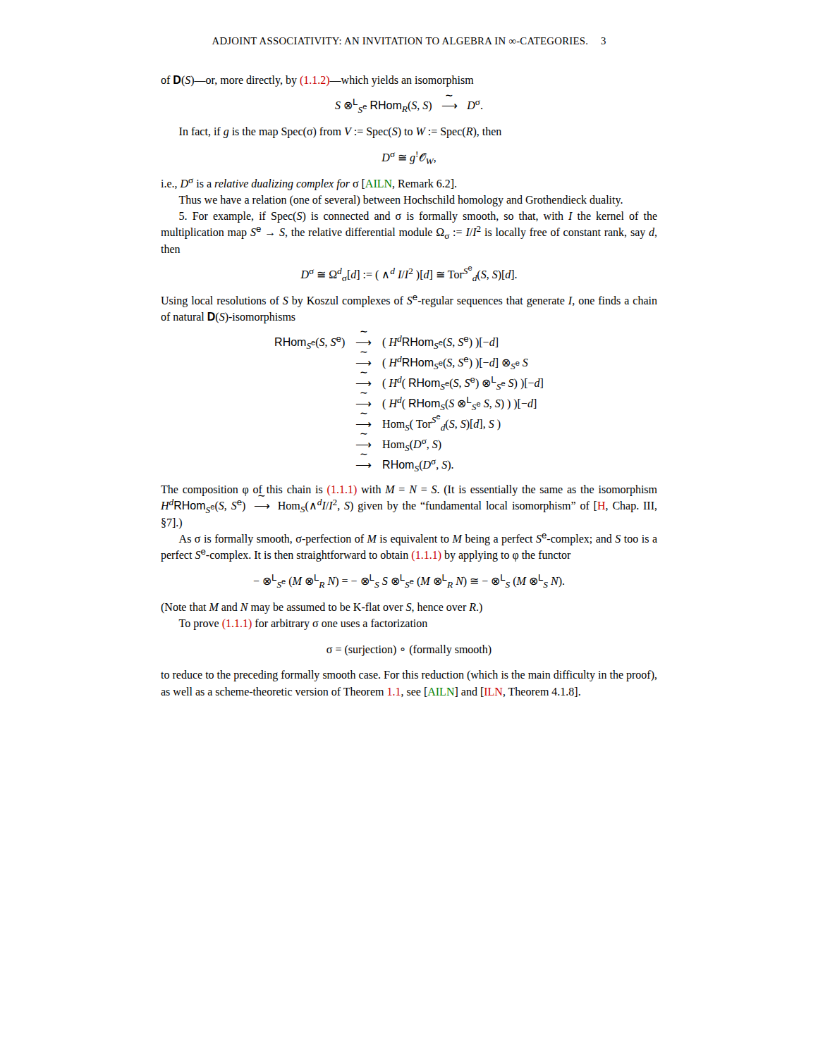ADJOINT ASSOCIATIVITY: AN INVITATION TO ALGEBRA IN ∞-CATEGORIES.3
of D(S)—or, more directly, by (1.1.2)—which yields an isomorphism
S ⊗LSe RHomR(S, S) ∼⟶ Dσ.
In fact, if g is the map Spec(σ) from V := Spec(S) to W := Spec(R), then
Dσ ≅ g!𝒪W,
i.e., Dσ is a relative dualizing complex for σ [AILN, Remark 6.2].
Thus we have a relation (one of several) between Hochschild homology and Grothendieck duality.
5. For example, if Spec(S) is connected and σ is formally smooth, so that, with I the kernel of the multiplication map Se → S, the relative differential module Ωσ := I/I2 is locally free of constant rank, say d, then
Dσ ≅ Ωdσ[d] := ( ∧d I/I2 )[d] ≅ TorSed(S, S)[d].
Using local resolutions of S by Koszul complexes of Se-regular sequences that generate I, one finds a chain of natural D(S)-isomorphisms
| RHom S e ( S , S e ) | ∼ ⟶ | ( H d RHom S e ( S , S e ) )[− d ] |
| | ∼ ⟶ | ( H d RHom S e ( S , S e ) )[− d ] ⊗ S e S |
| | ∼ ⟶ | ( H d ( RHom S e ( S , S e ) ⊗ L S e S ) )[− d ] |
| | ∼ ⟶ | ( H d ( RHom S ( S ⊗ L S e S , S ) ) )[− d ] |
| | ∼ ⟶ | Hom S ( Tor S e d ( S , S )[ d ], S ) |
| | ∼ ⟶ | Hom S ( D σ , S ) |
| | ∼ ⟶ | RHom S ( D σ , S ). |
The composition φ of this chain is (1.1.1) with M = N = S. (It is essentially the same as the isomorphism HdRHomSe(S, Se) ∼⟶ HomS(∧dI/I2, S) given by the “fundamental local isomorphism” of [H, Chap. III, §7].)
As σ is formally smooth, σ-perfection of M is equivalent to M being a perfect Se-complex; and S too is a perfect Se-complex. It is then straightforward to obtain (1.1.1) by applying to φ the functor
− ⊗LSe (M ⊗LR N) = − ⊗LS S ⊗LSe (M ⊗LR N) ≅ − ⊗LS (M ⊗LS N).
(Note that M and N may be assumed to be K-flat over S, hence over R.)
To prove (1.1.1) for arbitrary σ one uses a factorization
σ = (surjection) ∘ (formally smooth)
to reduce to the preceding formally smooth case. For this reduction (which is the main difficulty in the proof), as well as a scheme-theoretic version of Theorem 1.1, see [AILN] and [ILN, Theorem 4.1.8].